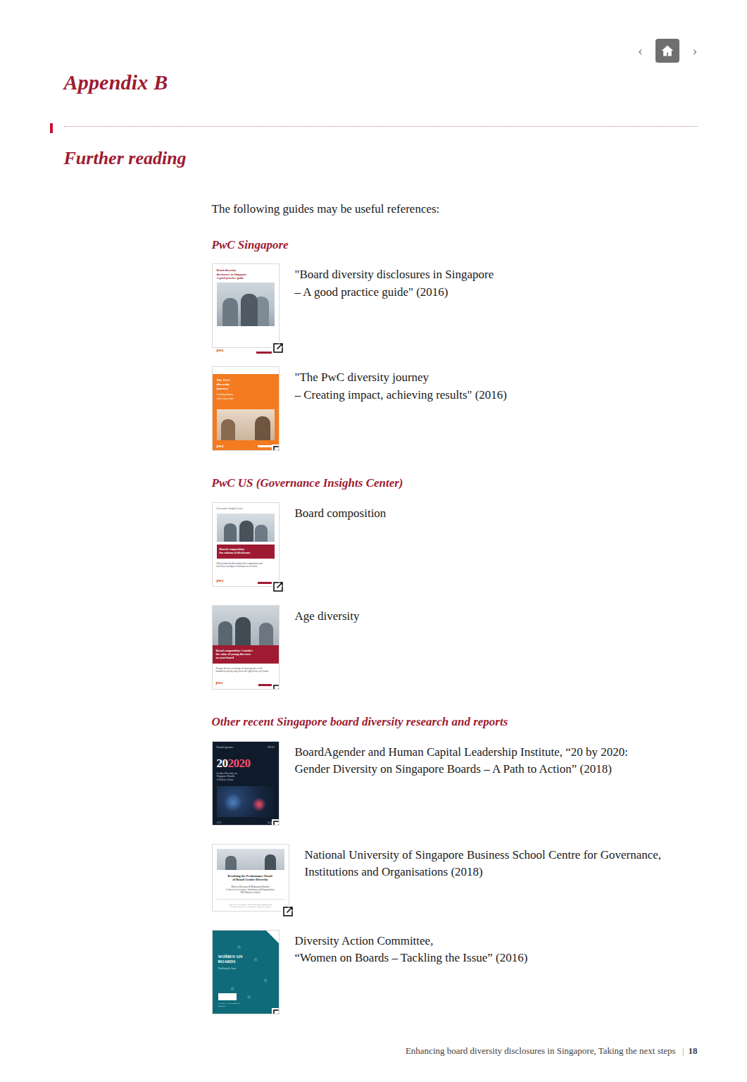‹ ›
Appendix B
Further reading
The following guides may be useful references:
PwC Singapore
Board diversity
disclosures in Singapore
A good practice guide
pwc
"Board diversity disclosures in Singapore
– A good practice guide" (2016)
The PwC
diversity
journey
Creating impact,
achieving results
pwc
"The PwC diversity journey
– Creating impact, achieving results" (2016)
PwC US (Governance Insights Center)
Governance Insights Center
Board composition
for enhanced disclosure
Why boards should consider their composition and
how they can improve disclosure to investors.
pwc
Board composition
Board composition: Consider
the value of young directors
on your board
Younger directors can bring a fresh perspective to the
boardroom, but they may not be the right fit for every board.
pwc
Age diversity
Other recent Singapore board diversity research and reports
BoardAgender HCLI
202020
Gender Diversity on
Singapore Boards
A Path to Action
2018 Report
BoardAgender and Human Capital Leadership Institute, “20 by 2020: Gender Diversity on Singapore Boards – A Path to Action” (2018)
Resolving the Performance Puzzle
of Board Gender Diversity
Marleen Dieleman & Muhammad Ibrahim
Centre for Governance, Institutions and Organisations
NUS Business School
Centre for Governance, Institutions and Organisations
National University of Singapore Business School
National University of Singapore Business School Centre for Governance, Institutions and Organisations (2018)
WOMEN ON
BOARDS
Tackling the Issue
Diversity Action Committee
Singapore
Diversity Action Committee,
“Women on Boards – Tackling the Issue” (2016)
Enhancing board diversity disclosures in Singapore, Taking the next steps |18